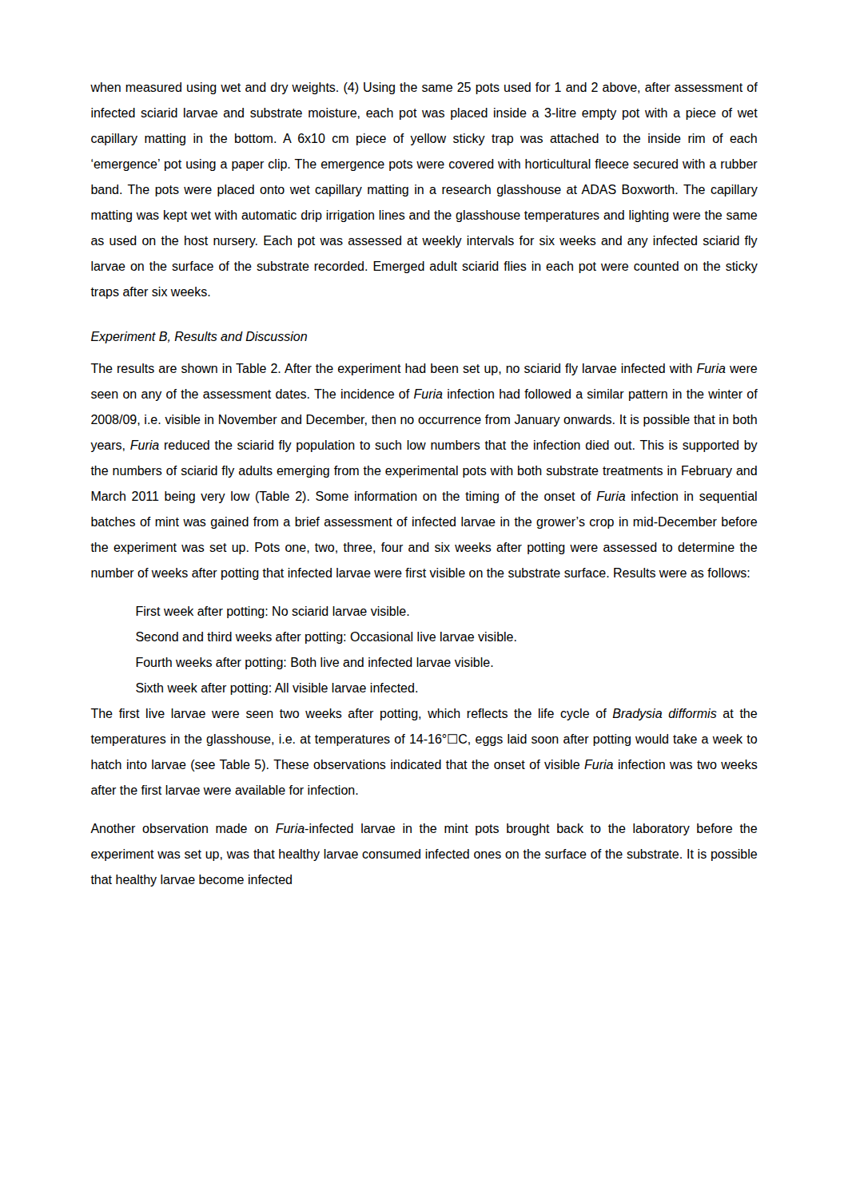when measured using wet and dry weights. (4) Using the same 25 pots used for 1 and 2 above, after assessment of infected sciarid larvae and substrate moisture, each pot was placed inside a 3-litre empty pot with a piece of wet capillary matting in the bottom. A 6x10 cm piece of yellow sticky trap was attached to the inside rim of each ‘emergence’ pot using a paper clip. The emergence pots were covered with horticultural fleece secured with a rubber band. The pots were placed onto wet capillary matting in a research glasshouse at ADAS Boxworth. The capillary matting was kept wet with automatic drip irrigation lines and the glasshouse temperatures and lighting were the same as used on the host nursery. Each pot was assessed at weekly intervals for six weeks and any infected sciarid fly larvae on the surface of the substrate recorded. Emerged adult sciarid flies in each pot were counted on the sticky traps after six weeks.
Experiment B, Results and Discussion
The results are shown in Table 2. After the experiment had been set up, no sciarid fly larvae infected with Furia were seen on any of the assessment dates. The incidence of Furia infection had followed a similar pattern in the winter of 2008/09, i.e. visible in November and December, then no occurrence from January onwards. It is possible that in both years, Furia reduced the sciarid fly population to such low numbers that the infection died out. This is supported by the numbers of sciarid fly adults emerging from the experimental pots with both substrate treatments in February and March 2011 being very low (Table 2). Some information on the timing of the onset of Furia infection in sequential batches of mint was gained from a brief assessment of infected larvae in the grower’s crop in mid-December before the experiment was set up. Pots one, two, three, four and six weeks after potting were assessed to determine the number of weeks after potting that infected larvae were first visible on the substrate surface. Results were as follows:
First week after potting: No sciarid larvae visible.
Second and third weeks after potting: Occasional live larvae visible.
Fourth weeks after potting: Both live and infected larvae visible.
Sixth week after potting: All visible larvae infected.
The first live larvae were seen two weeks after potting, which reflects the life cycle of Bradysia difformis at the temperatures in the glasshouse, i.e. at temperatures of 14-16°☐C, eggs laid soon after potting would take a week to hatch into larvae (see Table 5). These observations indicated that the onset of visible Furia infection was two weeks after the first larvae were available for infection.
Another observation made on Furia-infected larvae in the mint pots brought back to the laboratory before the experiment was set up, was that healthy larvae consumed infected ones on the surface of the substrate. It is possible that healthy larvae become infected